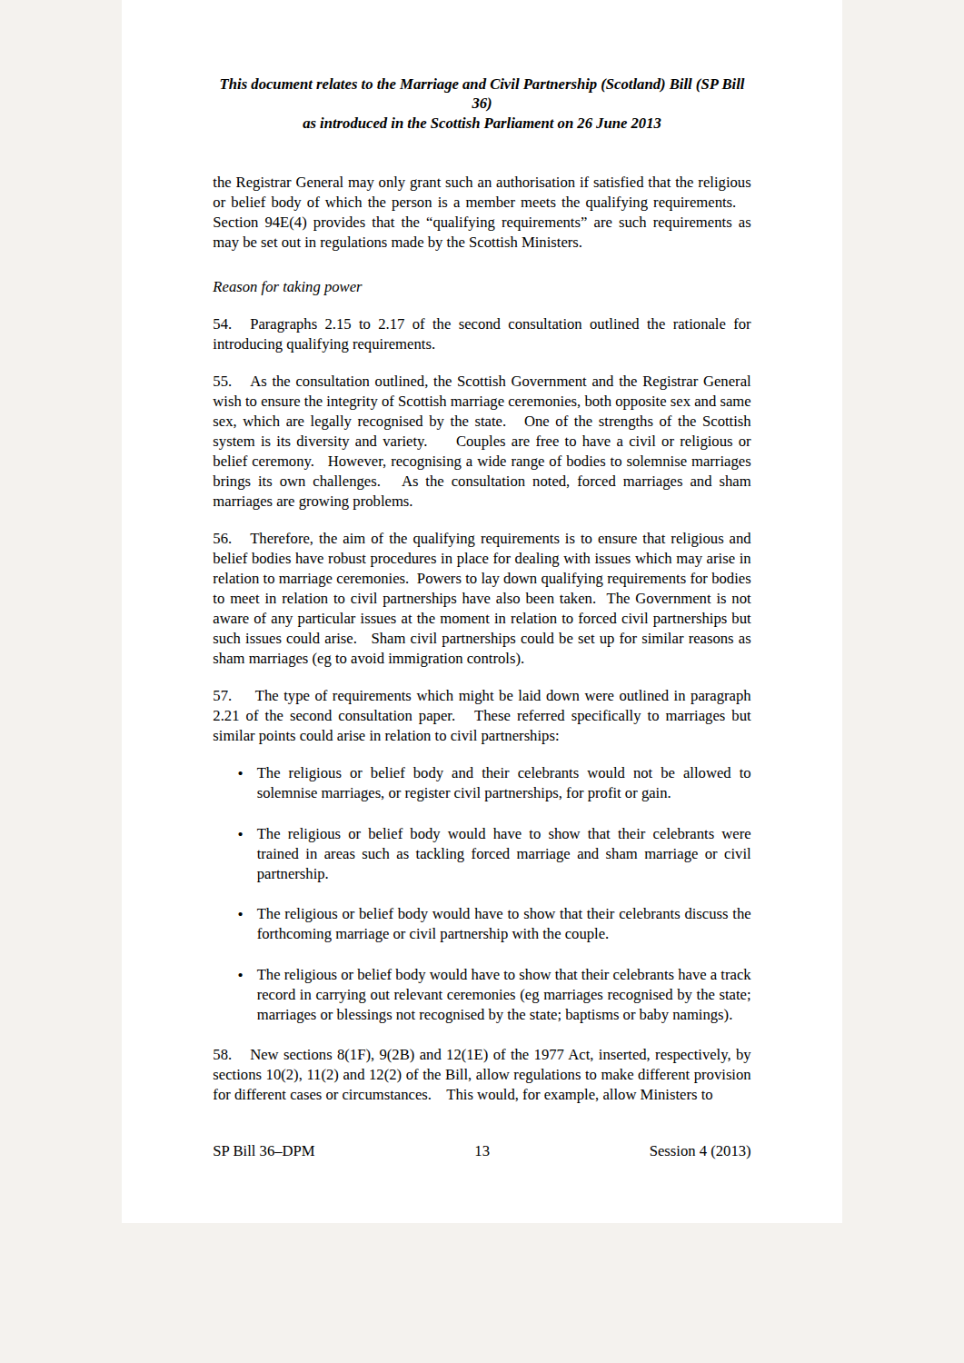This document relates to the Marriage and Civil Partnership (Scotland) Bill (SP Bill 36) as introduced in the Scottish Parliament on 26 June 2013
the Registrar General may only grant such an authorisation if satisfied that the religious or belief body of which the person is a member meets the qualifying requirements. Section 94E(4) provides that the “qualifying requirements” are such requirements as may be set out in regulations made by the Scottish Ministers.
Reason for taking power
54. Paragraphs 2.15 to 2.17 of the second consultation outlined the rationale for introducing qualifying requirements.
55. As the consultation outlined, the Scottish Government and the Registrar General wish to ensure the integrity of Scottish marriage ceremonies, both opposite sex and same sex, which are legally recognised by the state. One of the strengths of the Scottish system is its diversity and variety. Couples are free to have a civil or religious or belief ceremony. However, recognising a wide range of bodies to solemnise marriages brings its own challenges. As the consultation noted, forced marriages and sham marriages are growing problems.
56. Therefore, the aim of the qualifying requirements is to ensure that religious and belief bodies have robust procedures in place for dealing with issues which may arise in relation to marriage ceremonies. Powers to lay down qualifying requirements for bodies to meet in relation to civil partnerships have also been taken. The Government is not aware of any particular issues at the moment in relation to forced civil partnerships but such issues could arise. Sham civil partnerships could be set up for similar reasons as sham marriages (eg to avoid immigration controls).
57. The type of requirements which might be laid down were outlined in paragraph 2.21 of the second consultation paper. These referred specifically to marriages but similar points could arise in relation to civil partnerships:
The religious or belief body and their celebrants would not be allowed to solemnise marriages, or register civil partnerships, for profit or gain.
The religious or belief body would have to show that their celebrants were trained in areas such as tackling forced marriage and sham marriage or civil partnership.
The religious or belief body would have to show that their celebrants discuss the forthcoming marriage or civil partnership with the couple.
The religious or belief body would have to show that their celebrants have a track record in carrying out relevant ceremonies (eg marriages recognised by the state; marriages or blessings not recognised by the state; baptisms or baby namings).
58. New sections 8(1F), 9(2B) and 12(1E) of the 1977 Act, inserted, respectively, by sections 10(2), 11(2) and 12(2) of the Bill, allow regulations to make different provision for different cases or circumstances. This would, for example, allow Ministers to
SP Bill 36–DPM
13
Session 4 (2013)